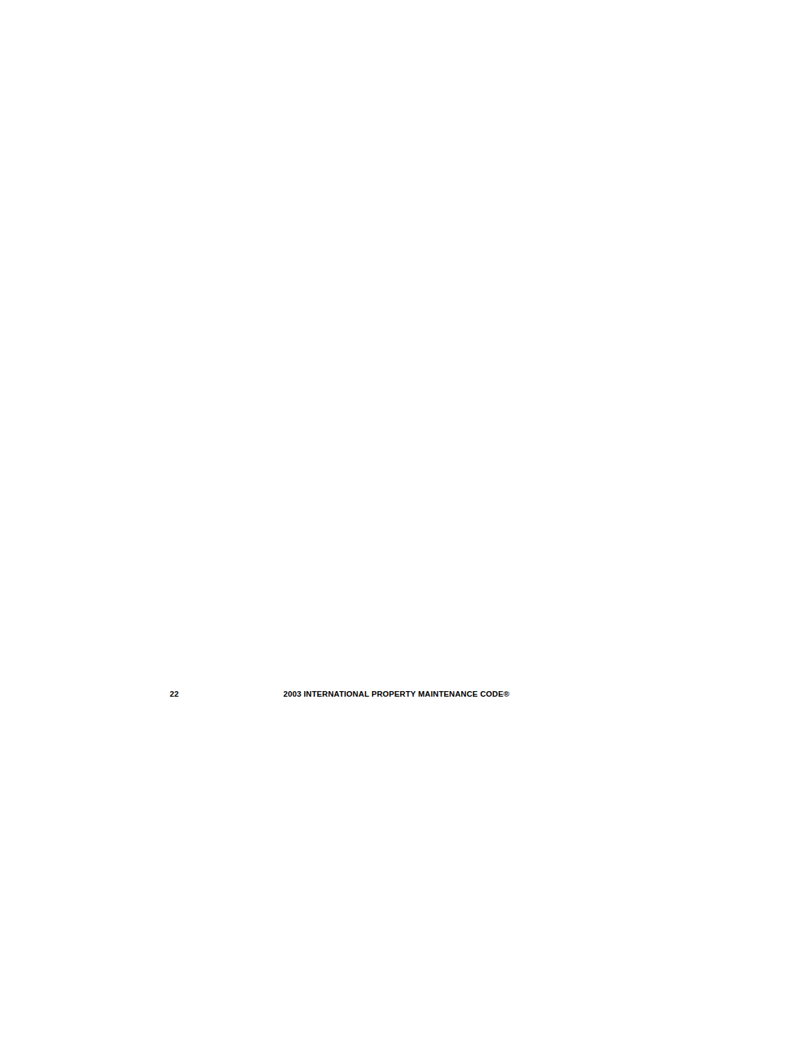22
2003 INTERNATIONAL PROPERTY MAINTENANCE CODE®